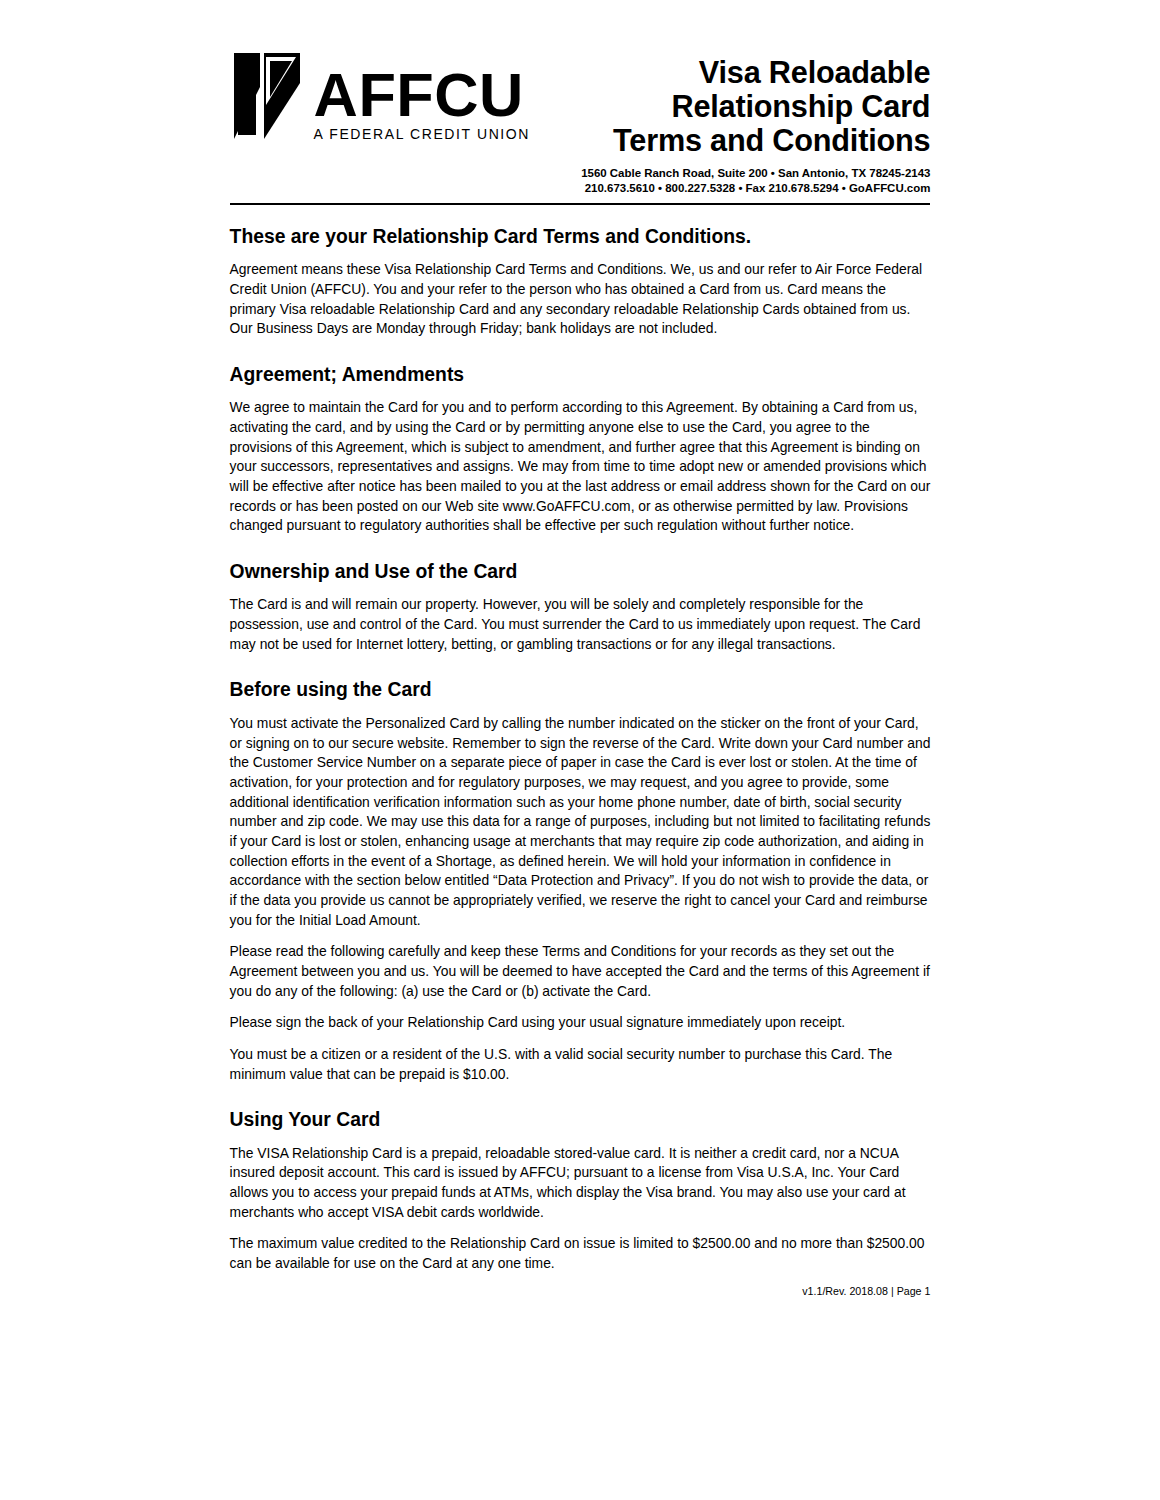AFFCU
A FEDERAL CREDIT UNION
Visa Reloadable Relationship Card
Terms and Conditions
1560 Cable Ranch Road, Suite 200 • San Antonio, TX 78245-2143
210.673.5610 • 800.227.5328 • Fax 210.678.5294 • GoAFFCU.com
These are your Relationship Card Terms and Conditions.
Agreement means these Visa Relationship Card Terms and Conditions. We, us and our refer to Air Force Federal Credit Union (AFFCU). You and your refer to the person who has obtained a Card from us. Card means the primary Visa reloadable Relationship Card and any secondary reloadable Relationship Cards obtained from us. Our Business Days are Monday through Friday; bank holidays are not included.
Agreement; Amendments
We agree to maintain the Card for you and to perform according to this Agreement. By obtaining a Card from us, activating the card, and by using the Card or by permitting anyone else to use the Card, you agree to the provisions of this Agreement, which is subject to amendment, and further agree that this Agreement is binding on your successors, representatives and assigns. We may from time to time adopt new or amended provisions which will be effective after notice has been mailed to you at the last address or email address shown for the Card on our records or has been posted on our Web site www.GoAFFCU.com, or as otherwise permitted by law. Provisions changed pursuant to regulatory authorities shall be effective per such regulation without further notice.
Ownership and Use of the Card
The Card is and will remain our property. However, you will be solely and completely responsible for the possession, use and control of the Card. You must surrender the Card to us immediately upon request. The Card may not be used for Internet lottery, betting, or gambling transactions or for any illegal transactions.
Before using the Card
You must activate the Personalized Card by calling the number indicated on the sticker on the front of your Card, or signing on to our secure website. Remember to sign the reverse of the Card. Write down your Card number and the Customer Service Number on a separate piece of paper in case the Card is ever lost or stolen. At the time of activation, for your protection and for regulatory purposes, we may request, and you agree to provide, some additional identification verification information such as your home phone number, date of birth, social security number and zip code. We may use this data for a range of purposes, including but not limited to facilitating refunds if your Card is lost or stolen, enhancing usage at merchants that may require zip code authorization, and aiding in collection efforts in the event of a Shortage, as defined herein. We will hold your information in confidence in accordance with the section below entitled “Data Protection and Privacy”. If you do not wish to provide the data, or if the data you provide us cannot be appropriately verified, we reserve the right to cancel your Card and reimburse you for the Initial Load Amount.
Please read the following carefully and keep these Terms and Conditions for your records as they set out the Agreement between you and us. You will be deemed to have accepted the Card and the terms of this Agreement if you do any of the following: (a) use the Card or (b) activate the Card.
Please sign the back of your Relationship Card using your usual signature immediately upon receipt.
You must be a citizen or a resident of the U.S. with a valid social security number to purchase this Card. The minimum value that can be prepaid is $10.00.
Using Your Card
The VISA Relationship Card is a prepaid, reloadable stored-value card. It is neither a credit card, nor a NCUA insured deposit account. This card is issued by AFFCU; pursuant to a license from Visa U.S.A, Inc. Your Card allows you to access your prepaid funds at ATMs, which display the Visa brand. You may also use your card at merchants who accept VISA debit cards worldwide.
The maximum value credited to the Relationship Card on issue is limited to $2500.00 and no more than $2500.00 can be available for use on the Card at any one time.
v1.1/Rev. 2018.08 | Page 1